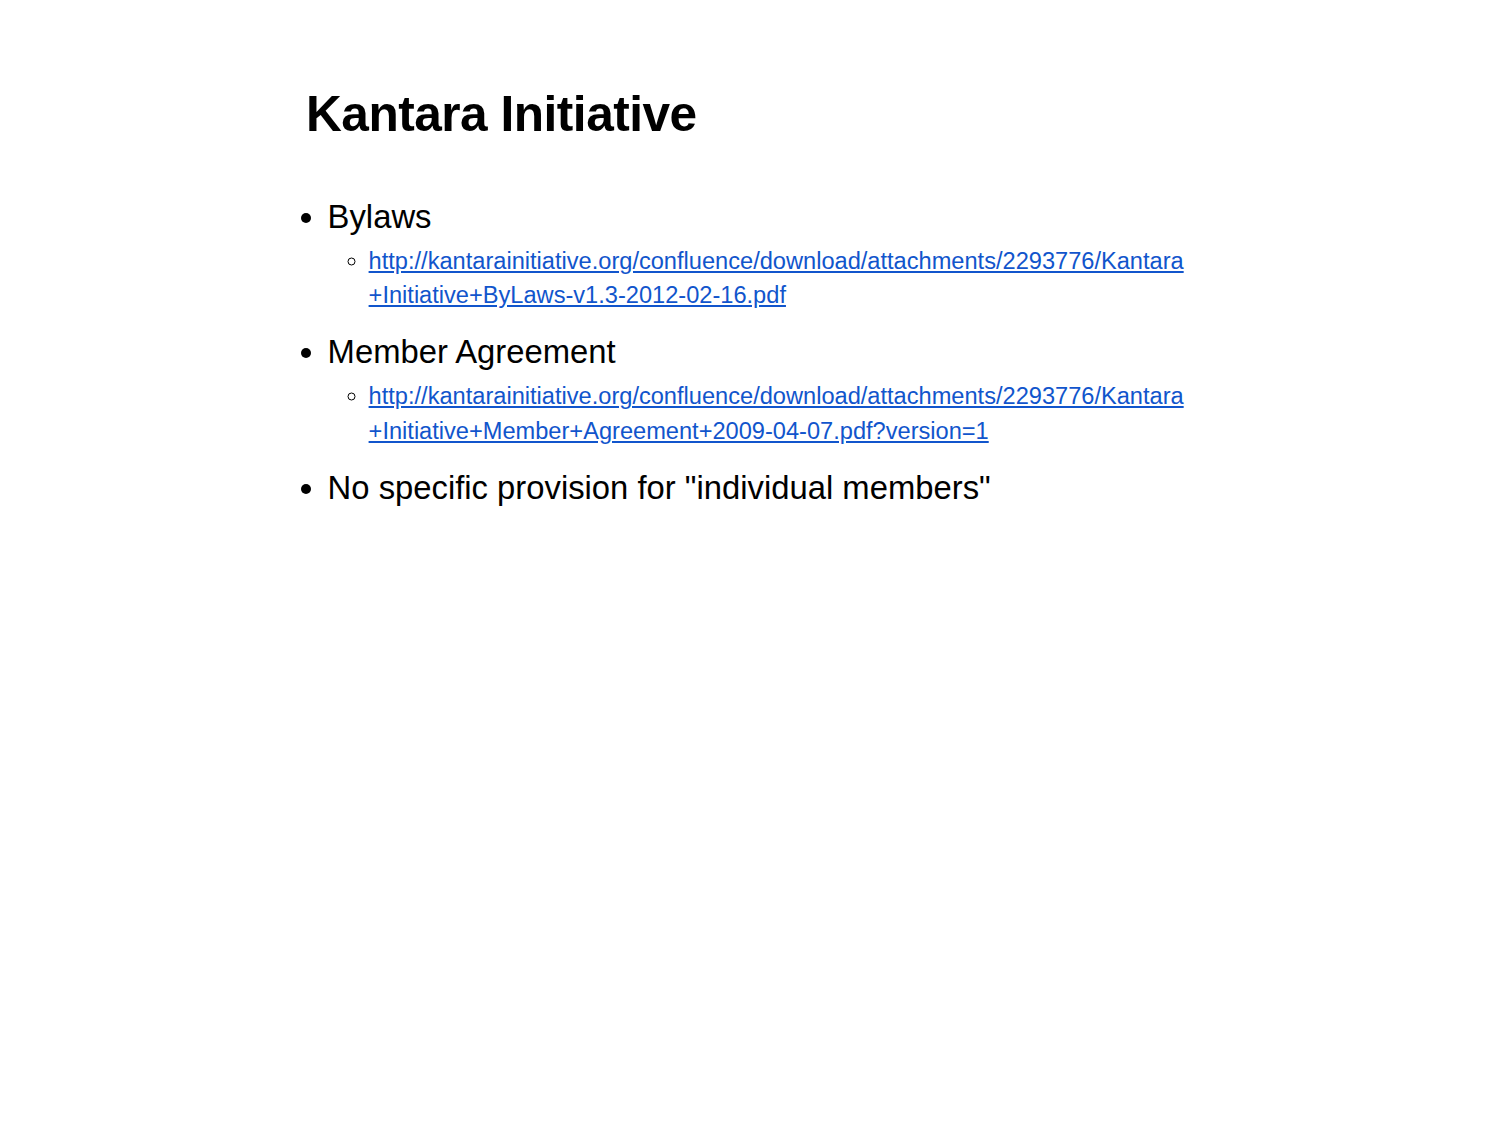Kantara Initiative
Bylaws
http://kantarainitiative.org/confluence/download/attachments/2293776/Kantara+Initiative+ByLaws-v1.3-2012-02-16.pdf
Member Agreement
http://kantarainitiative.org/confluence/download/attachments/2293776/Kantara+Initiative+Member+Agreement+2009-04-07.pdf?version=1
No specific provision for "individual members"